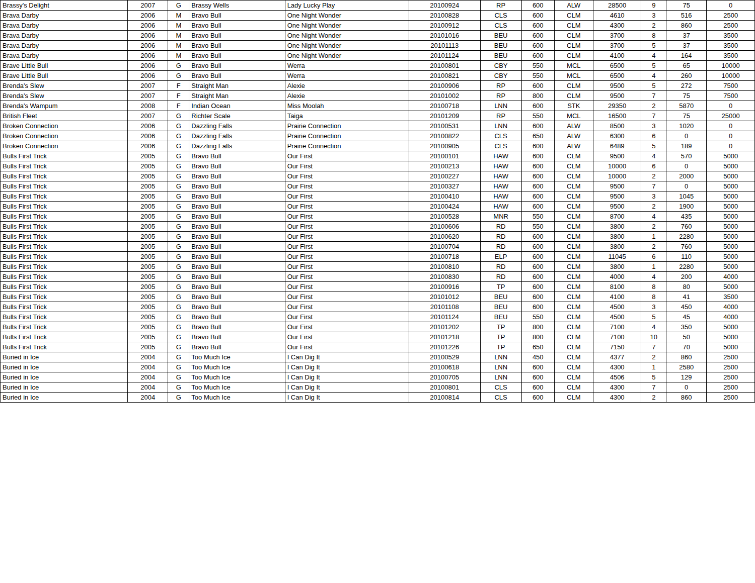| Brassy's Delight | 2007 | G | Brassy Wells | Lady Lucky Play | 20100924 | RP | 600 | ALW | 28500 | 9 | 75 | 0 |
| Brava Darby | 2006 | M | Bravo Bull | One Night Wonder | 20100828 | CLS | 600 | CLM | 4610 | 3 | 516 | 2500 |
| Brava Darby | 2006 | M | Bravo Bull | One Night Wonder | 20100912 | CLS | 600 | CLM | 4300 | 2 | 860 | 2500 |
| Brava Darby | 2006 | M | Bravo Bull | One Night Wonder | 20101016 | BEU | 600 | CLM | 3700 | 8 | 37 | 3500 |
| Brava Darby | 2006 | M | Bravo Bull | One Night Wonder | 20101113 | BEU | 600 | CLM | 3700 | 5 | 37 | 3500 |
| Brava Darby | 2006 | M | Bravo Bull | One Night Wonder | 20101124 | BEU | 600 | CLM | 4100 | 4 | 164 | 3500 |
| Brave Little Bull | 2006 | G | Bravo Bull | Werra | 20100801 | CBY | 550 | MCL | 6500 | 5 | 65 | 10000 |
| Brave Little Bull | 2006 | G | Bravo Bull | Werra | 20100821 | CBY | 550 | MCL | 6500 | 4 | 260 | 10000 |
| Brenda's Slew | 2007 | F | Straight Man | Alexie | 20100906 | RP | 600 | CLM | 9500 | 5 | 272 | 7500 |
| Brenda's Slew | 2007 | F | Straight Man | Alexie | 20101002 | RP | 800 | CLM | 9500 | 7 | 75 | 7500 |
| Brenda's Wampum | 2008 | F | Indian Ocean | Miss Moolah | 20100718 | LNN | 600 | STK | 29350 | 2 | 5870 | 0 |
| British Fleet | 2007 | G | Richter Scale | Taiga | 20101209 | RP | 550 | MCL | 16500 | 7 | 75 | 25000 |
| Broken Connection | 2006 | G | Dazzling Falls | Prairie Connection | 20100531 | LNN | 600 | ALW | 8500 | 3 | 1020 | 0 |
| Broken Connection | 2006 | G | Dazzling Falls | Prairie Connection | 20100822 | CLS | 650 | ALW | 6300 | 6 | 0 | 0 |
| Broken Connection | 2006 | G | Dazzling Falls | Prairie Connection | 20100905 | CLS | 600 | ALW | 6489 | 5 | 189 | 0 |
| Bulls First Trick | 2005 | G | Bravo Bull | Our First | 20100101 | HAW | 600 | CLM | 9500 | 4 | 570 | 5000 |
| Bulls First Trick | 2005 | G | Bravo Bull | Our First | 20100213 | HAW | 600 | CLM | 10000 | 6 | 0 | 5000 |
| Bulls First Trick | 2005 | G | Bravo Bull | Our First | 20100227 | HAW | 600 | CLM | 10000 | 2 | 2000 | 5000 |
| Bulls First Trick | 2005 | G | Bravo Bull | Our First | 20100327 | HAW | 600 | CLM | 9500 | 7 | 0 | 5000 |
| Bulls First Trick | 2005 | G | Bravo Bull | Our First | 20100410 | HAW | 600 | CLM | 9500 | 3 | 1045 | 5000 |
| Bulls First Trick | 2005 | G | Bravo Bull | Our First | 20100424 | HAW | 600 | CLM | 9500 | 2 | 1900 | 5000 |
| Bulls First Trick | 2005 | G | Bravo Bull | Our First | 20100528 | MNR | 550 | CLM | 8700 | 4 | 435 | 5000 |
| Bulls First Trick | 2005 | G | Bravo Bull | Our First | 20100606 | RD | 550 | CLM | 3800 | 2 | 760 | 5000 |
| Bulls First Trick | 2005 | G | Bravo Bull | Our First | 20100620 | RD | 600 | CLM | 3800 | 1 | 2280 | 5000 |
| Bulls First Trick | 2005 | G | Bravo Bull | Our First | 20100704 | RD | 600 | CLM | 3800 | 2 | 760 | 5000 |
| Bulls First Trick | 2005 | G | Bravo Bull | Our First | 20100718 | ELP | 600 | CLM | 11045 | 6 | 110 | 5000 |
| Bulls First Trick | 2005 | G | Bravo Bull | Our First | 20100810 | RD | 600 | CLM | 3800 | 1 | 2280 | 5000 |
| Bulls First Trick | 2005 | G | Bravo Bull | Our First | 20100830 | RD | 600 | CLM | 4000 | 4 | 200 | 4000 |
| Bulls First Trick | 2005 | G | Bravo Bull | Our First | 20100916 | TP | 600 | CLM | 8100 | 8 | 80 | 5000 |
| Bulls First Trick | 2005 | G | Bravo Bull | Our First | 20101012 | BEU | 600 | CLM | 4100 | 8 | 41 | 3500 |
| Bulls First Trick | 2005 | G | Bravo Bull | Our First | 20101108 | BEU | 600 | CLM | 4500 | 3 | 450 | 4000 |
| Bulls First Trick | 2005 | G | Bravo Bull | Our First | 20101124 | BEU | 550 | CLM | 4500 | 5 | 45 | 4000 |
| Bulls First Trick | 2005 | G | Bravo Bull | Our First | 20101202 | TP | 800 | CLM | 7100 | 4 | 350 | 5000 |
| Bulls First Trick | 2005 | G | Bravo Bull | Our First | 20101218 | TP | 800 | CLM | 7100 | 10 | 50 | 5000 |
| Bulls First Trick | 2005 | G | Bravo Bull | Our First | 20101226 | TP | 650 | CLM | 7150 | 7 | 70 | 5000 |
| Buried in Ice | 2004 | G | Too Much Ice | I Can Dig It | 20100529 | LNN | 450 | CLM | 4377 | 2 | 860 | 2500 |
| Buried in Ice | 2004 | G | Too Much Ice | I Can Dig It | 20100618 | LNN | 600 | CLM | 4300 | 1 | 2580 | 2500 |
| Buried in Ice | 2004 | G | Too Much Ice | I Can Dig It | 20100705 | LNN | 600 | CLM | 4506 | 5 | 129 | 2500 |
| Buried in Ice | 2004 | G | Too Much Ice | I Can Dig It | 20100801 | CLS | 600 | CLM | 4300 | 7 | 0 | 2500 |
| Buried in Ice | 2004 | G | Too Much Ice | I Can Dig It | 20100814 | CLS | 600 | CLM | 4300 | 2 | 860 | 2500 |